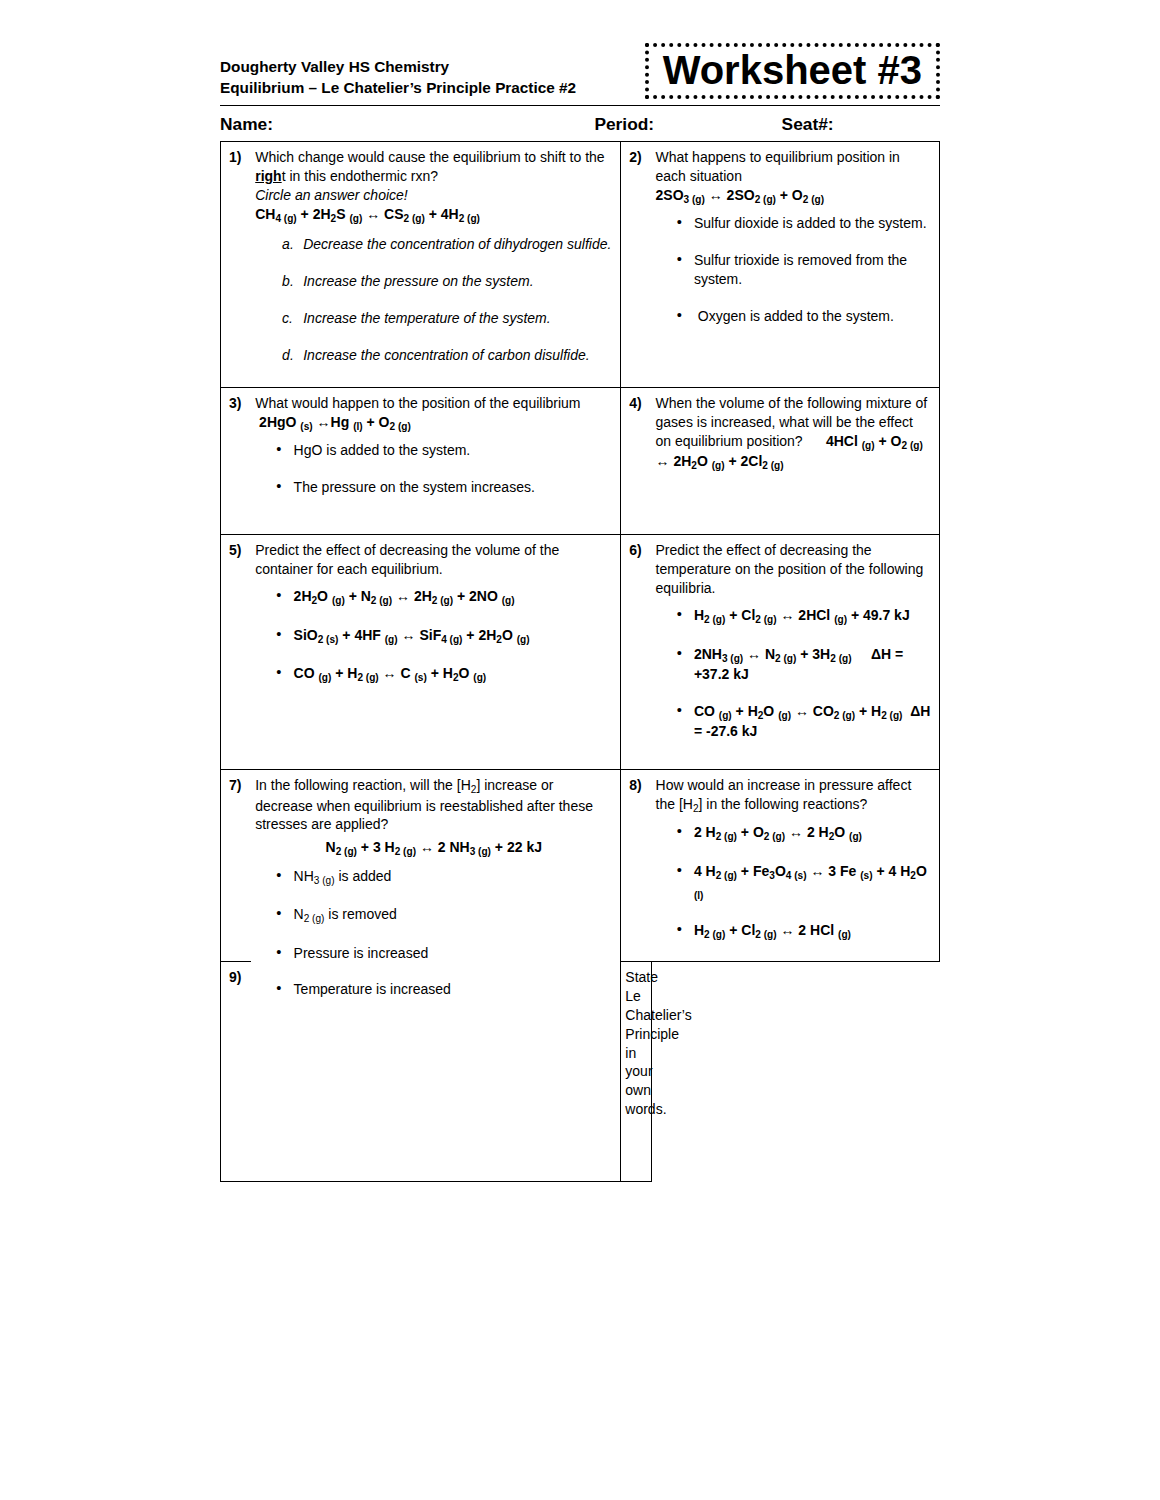Dougherty Valley HS Chemistry
Equilibrium – Le Chatelier’s Principle Practice #2
Worksheet #3
Name:
Period:
Seat#:
| 1) | Which change would cause the equilibrium to shift to the righ t in this endothermic rxn? Circle an answer choice! CH 4 (g) + 2H 2 S (g) ↔ CS 2 (g) + 4H 2 (g) Decrease the concentration of dihydrogen sulfide. Increase the pressure on the system. Increase the temperature of the system. Increase the concentration of carbon disulfide. | 2) | What happens to equilibrium position in each situation 2SO 3 (g) ↔ 2SO 2 (g) + O 2 (g) Sulfur dioxide is added to the system. Sulfur trioxide is removed from the system. Oxygen is added to the system. |
| 3) | What would happen to the position of the equilibrium 2HgO (s) ↔Hg (l) + O 2 (g) HgO is added to the system. The pressure on the system increases. | 4) | When the volume of the following mixture of gases is increased, what will be the effect on equilibrium position? 4HCl (g) + O 2 (g) ↔ 2H 2 O (g) + 2Cl 2 (g) |
| 5) | Predict the effect of decreasing the volume of the container for each equilibrium. 2H 2 O (g) + N 2 (g) ↔ 2H 2 (g) + 2NO (g) SiO 2 (s) + 4HF (g) ↔ SiF 4 (g) + 2H 2 O (g) CO (g) + H 2 (g) ↔ C (s) + H 2 O (g) | 6) | Predict the effect of decreasing the temperature on the position of the following equilibria. H 2 (g) + Cl 2 (g) ↔ 2HCl (g) + 49.7 kJ 2NH 3 (g) ↔ N 2 (g) + 3H 2 (g) ΔH = +37.2 kJ CO (g) + H 2 O (g) ↔ CO 2 (g) + H 2 (g) ΔH = -27.6 kJ |
| 7) | In the following reaction, will the [H 2 ] increase or decrease when equilibrium is reestablished after these stresses are applied? N 2 (g) + 3 H 2 (g) ↔ 2 NH 3 (g) + 22 kJ NH 3 (g) is added N 2 (g) is removed Pressure is increased Temperature is increased | 8) | How would an increase in pressure affect the [H 2 ] in the following reactions? 2 H 2 (g) + O 2 (g) ↔ 2 H 2 O (g) 4 H 2 (g) + Fe 3 O 4 (s) ↔ 3 Fe (s) + 4 H 2 O (l) H 2 (g) + Cl 2 (g) ↔ 2 HCl (g) |
| 9) | State Le Chatelier’s Principle in your own words. |